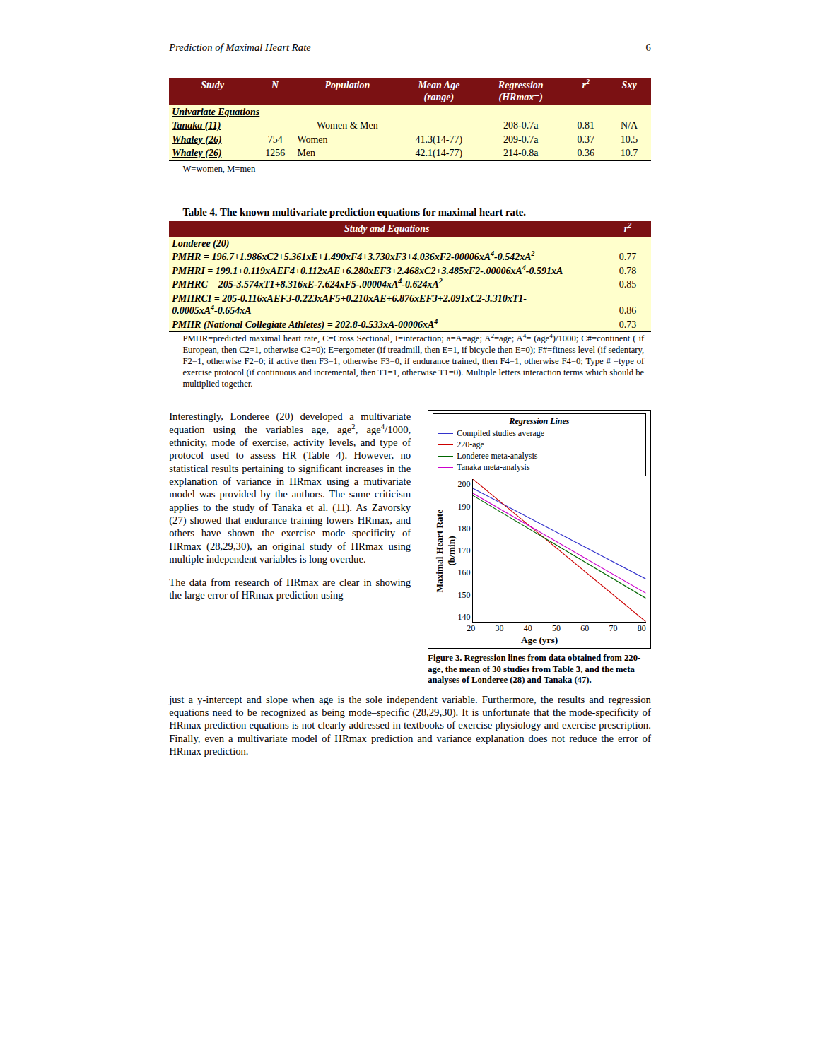Prediction of Maximal Heart Rate
6
| Study | N | Population | Mean Age (range) | Regression (HRmax=) | r 2 | Sxy |
| --- | --- | --- | --- | --- | --- | --- |
| Univariate Equations |
| Tanaka (11) | | Women & Men | | 208-0.7a | 0.81 | N/A |
| Whaley (26) | 754 | Women | 41.3(14-77) | 209-0.7a | 0.37 | 10.5 |
| Whaley (26) | 1256 | Men | 42.1(14-77) | 214-0.8a | 0.36 | 10.7 |
W=women, M=men
Table 4. The known multivariate prediction equations for maximal heart rate.
| Study and Equations | r 2 |
| --- | --- |
| Londeree (20) | |
| PMHR = 196.7+1.986xC2+5.361xE+1.490xF4+3.730xF3+4.036xF2-00006xA 4 -0.542xA 2 | 0.77 |
| PMHRI = 199.1+0.119xAEF4+0.112xAE+6.280xEF3+2.468xC2+3.485xF2-.00006xA 4 -0.591xA | 0.78 |
| PMHRC = 205-3.574xT1+8.316xE-7.624xF5-.00004xA 4 -0.624xA 2 | 0.85 |
| PMHRCI = 205-0.116xAEF3-0.223xAF5+0.210xAE+6.876xEF3+2.091xC2-3.310xT1- 0.0005xA 4 -0.654xA | 0.86 |
| PMHR (National Collegiate Athletes) = 202.8-0.533xA-00006xA 4 | 0.73 |
PMHR=predicted maximal heart rate, C=Cross Sectional, I=interaction; a=A=age; A2=age; A4= (age4)/1000; C#=continent ( if European, then C2=1, otherwise C2=0); E=ergometer (if treadmill, then E=1, if bicycle then E=0); F#=fitness level (if sedentary, F2=1, otherwise F2=0; if active then F3=1, otherwise F3=0, if endurance trained, then F4=1, otherwise F4=0; Type # =type of exercise protocol (if continuous and incremental, then T1=1, otherwise T1=0). Multiple letters interaction terms which should be multiplied together.
Interestingly, Londeree (20) developed a multivariate equation using the variables age, age2, age4/1000, ethnicity, mode of exercise, activity levels, and type of protocol used to assess HR (Table 4). However, no statistical results pertaining to significant increases in the explanation of variance in HRmax using a mutivariate model was provided by the authors. The same criticism applies to the study of Tanaka et al. (11). As Zavorsky (27) showed that endurance training lowers HRmax, and others have shown the exercise mode specificity of HRmax (28,29,30), an original study of HRmax using multiple independent variables is long overdue.
The data from research of HRmax are clear in showing the large error of HRmax prediction using
Regression Lines
Compiled studies average
220-age
Londeree meta-analysis
Tanaka meta-analysis
Maximal Heart Rate
(b/min)
200
190
180
170
160
150
140
20304050607080
Age (yrs)
Figure 3. Regression lines from data obtained from 220-age, the mean of 30 studies from Table 3, and the meta analyses of Londeree (28) and Tanaka (47).
just a y-intercept and slope when age is the sole independent variable. Furthermore, the results and regression equations need to be recognized as being mode–specific (28,29,30). It is unfortunate that the mode-specificity of HRmax prediction equations is not clearly addressed in textbooks of exercise physiology and exercise prescription. Finally, even a multivariate model of HRmax prediction and variance explanation does not reduce the error of HRmax prediction.